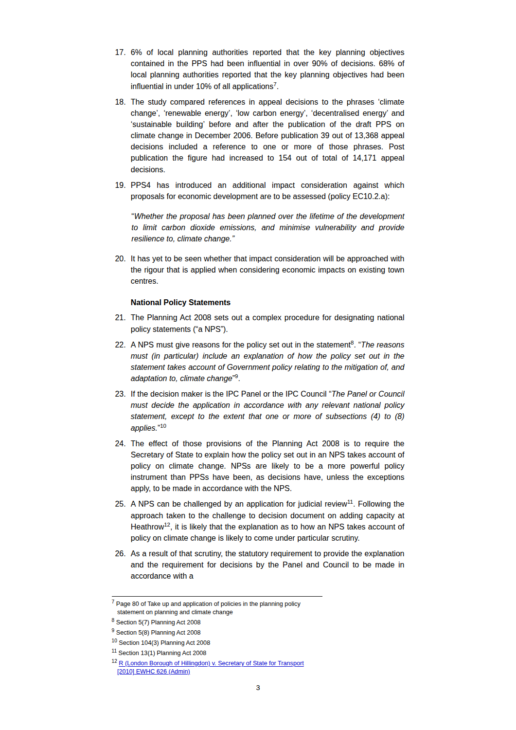6% of local planning authorities reported that the key planning objectives contained in the PPS had been influential in over 90% of decisions. 68% of local planning authorities reported that the key planning objectives had been influential in under 10% of all applications7.
The study compared references in appeal decisions to the phrases ‘climate change’, ‘renewable energy’, ‘low carbon energy’, ‘decentralised energy’ and ‘sustainable building’ before and after the publication of the draft PPS on climate change in December 2006. Before publication 39 out of 13,368 appeal decisions included a reference to one or more of those phrases. Post publication the figure had increased to 154 out of total of 14,171 appeal decisions.
PPS4 has introduced an additional impact consideration against which proposals for economic development are to be assessed (policy EC10.2.a):
“Whether the proposal has been planned over the lifetime of the development to limit carbon dioxide emissions, and minimise vulnerability and provide resilience to, climate change.”
It has yet to be seen whether that impact consideration will be approached with the rigour that is applied when considering economic impacts on existing town centres.
National Policy Statements
The Planning Act 2008 sets out a complex procedure for designating national policy statements (“a NPS”).
A NPS must give reasons for the policy set out in the statement8. “The reasons must (in particular) include an explanation of how the policy set out in the statement takes account of Government policy relating to the mitigation of, and adaptation to, climate change”9.
If the decision maker is the IPC Panel or the IPC Council “The Panel or Council must decide the application in accordance with any relevant national policy statement, except to the extent that one or more of subsections (4) to (8) applies.”10
The effect of those provisions of the Planning Act 2008 is to require the Secretary of State to explain how the policy set out in an NPS takes account of policy on climate change. NPSs are likely to be a more powerful policy instrument than PPSs have been, as decisions have, unless the exceptions apply, to be made in accordance with the NPS.
A NPS can be challenged by an application for judicial review11. Following the approach taken to the challenge to decision document on adding capacity at Heathrow12, it is likely that the explanation as to how an NPS takes account of policy on climate change is likely to come under particular scrutiny.
As a result of that scrutiny, the statutory requirement to provide the explanation and the requirement for decisions by the Panel and Council to be made in accordance with a
7 Page 80 of Take up and application of policies in the planning policy statement on planning and climate change
8 Section 5(7) Planning Act 2008
9 Section 5(8) Planning Act 2008
10 Section 104(3) Planning Act 2008
11 Section 13(1) Planning Act 2008
12 R (London Borough of Hillingdon) v. Secretary of State for Transport [2010] EWHC 626 (Admin)
3